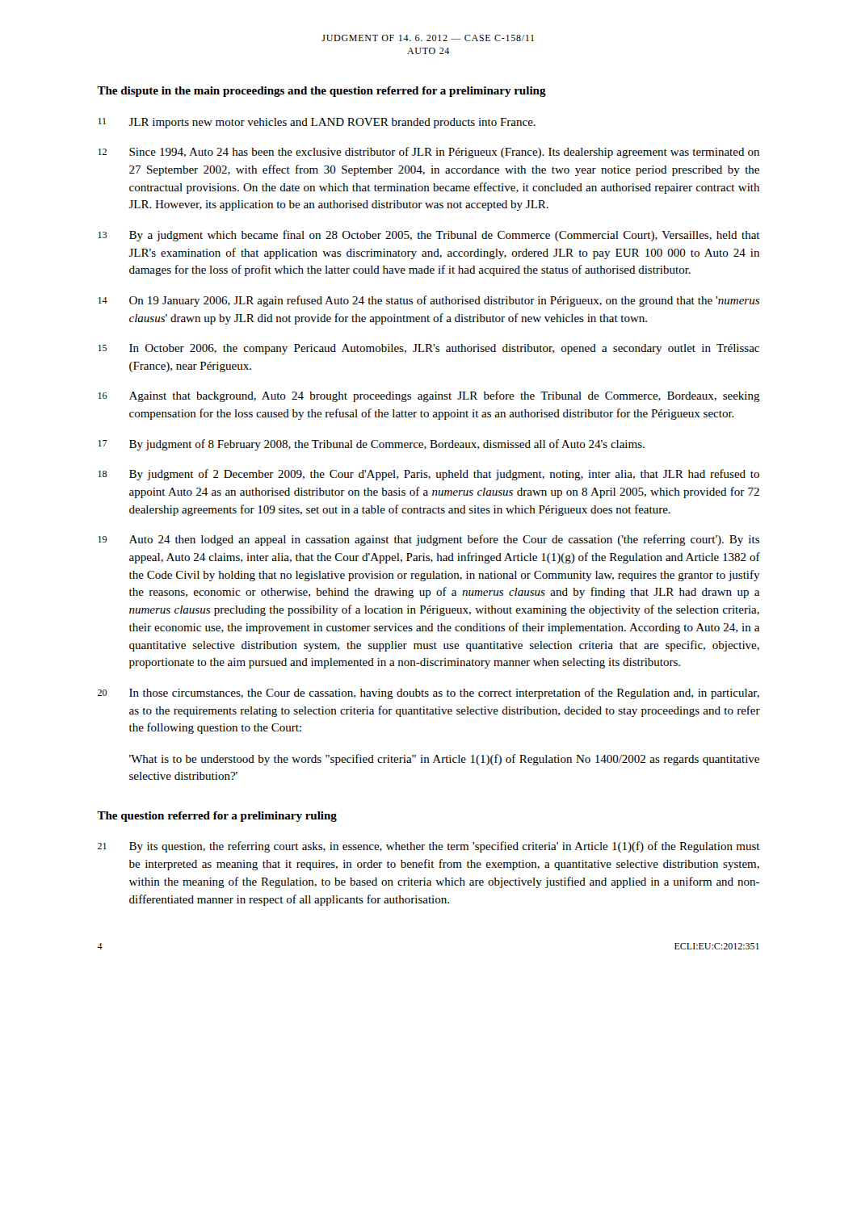JUDGMENT OF 14. 6. 2012 — CASE C-158/11
AUTO 24
The dispute in the main proceedings and the question referred for a preliminary ruling
JLR imports new motor vehicles and LAND ROVER branded products into France.
Since 1994, Auto 24 has been the exclusive distributor of JLR in Périgueux (France). Its dealership agreement was terminated on 27 September 2002, with effect from 30 September 2004, in accordance with the two year notice period prescribed by the contractual provisions. On the date on which that termination became effective, it concluded an authorised repairer contract with JLR. However, its application to be an authorised distributor was not accepted by JLR.
By a judgment which became final on 28 October 2005, the Tribunal de Commerce (Commercial Court), Versailles, held that JLR's examination of that application was discriminatory and, accordingly, ordered JLR to pay EUR 100 000 to Auto 24 in damages for the loss of profit which the latter could have made if it had acquired the status of authorised distributor.
On 19 January 2006, JLR again refused Auto 24 the status of authorised distributor in Périgueux, on the ground that the 'numerus clausus' drawn up by JLR did not provide for the appointment of a distributor of new vehicles in that town.
In October 2006, the company Pericaud Automobiles, JLR's authorised distributor, opened a secondary outlet in Trélissac (France), near Périgueux.
Against that background, Auto 24 brought proceedings against JLR before the Tribunal de Commerce, Bordeaux, seeking compensation for the loss caused by the refusal of the latter to appoint it as an authorised distributor for the Périgueux sector.
By judgment of 8 February 2008, the Tribunal de Commerce, Bordeaux, dismissed all of Auto 24's claims.
By judgment of 2 December 2009, the Cour d'Appel, Paris, upheld that judgment, noting, inter alia, that JLR had refused to appoint Auto 24 as an authorised distributor on the basis of a numerus clausus drawn up on 8 April 2005, which provided for 72 dealership agreements for 109 sites, set out in a table of contracts and sites in which Périgueux does not feature.
Auto 24 then lodged an appeal in cassation against that judgment before the Cour de cassation ('the referring court'). By its appeal, Auto 24 claims, inter alia, that the Cour d'Appel, Paris, had infringed Article 1(1)(g) of the Regulation and Article 1382 of the Code Civil by holding that no legislative provision or regulation, in national or Community law, requires the grantor to justify the reasons, economic or otherwise, behind the drawing up of a numerus clausus and by finding that JLR had drawn up a numerus clausus precluding the possibility of a location in Périgueux, without examining the objectivity of the selection criteria, their economic use, the improvement in customer services and the conditions of their implementation. According to Auto 24, in a quantitative selective distribution system, the supplier must use quantitative selection criteria that are specific, objective, proportionate to the aim pursued and implemented in a non-discriminatory manner when selecting its distributors.
In those circumstances, the Cour de cassation, having doubts as to the correct interpretation of the Regulation and, in particular, as to the requirements relating to selection criteria for quantitative selective distribution, decided to stay proceedings and to refer the following question to the Court:
'What is to be understood by the words "specified criteria" in Article 1(1)(f) of Regulation No 1400/2002 as regards quantitative selective distribution?'
The question referred for a preliminary ruling
By its question, the referring court asks, in essence, whether the term 'specified criteria' in Article 1(1)(f) of the Regulation must be interpreted as meaning that it requires, in order to benefit from the exemption, a quantitative selective distribution system, within the meaning of the Regulation, to be based on criteria which are objectively justified and applied in a uniform and non-differentiated manner in respect of all applicants for authorisation.
4 ECLI:EU:C:2012:351